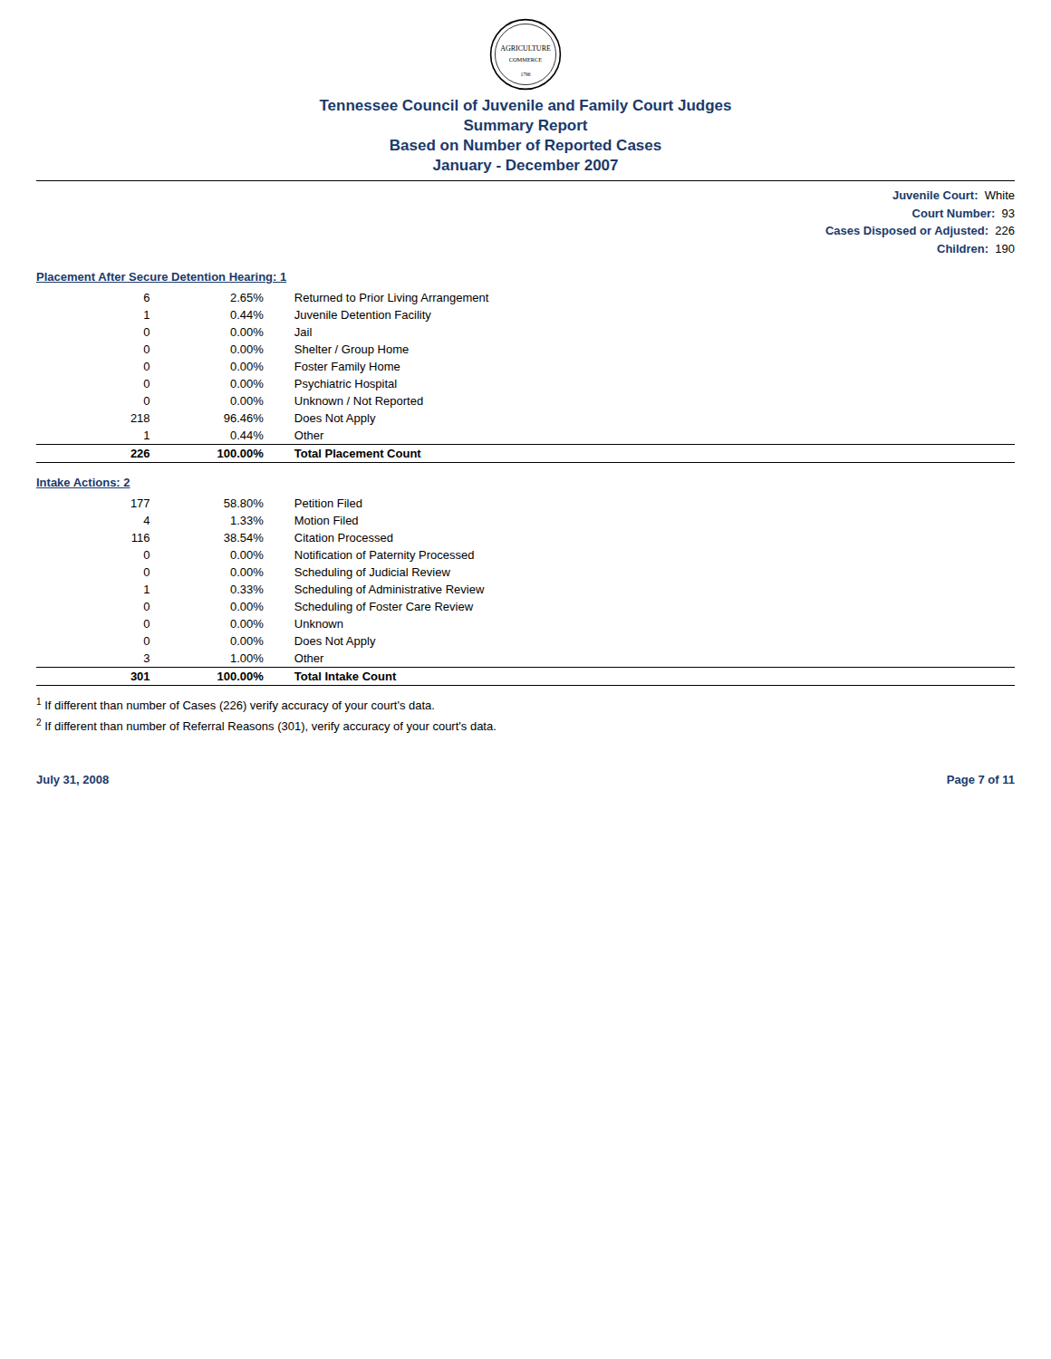Tennessee Council of Juvenile and Family Court Judges
Summary Report
Based on Number of Reported Cases
January - December 2007
Juvenile Court: White
Court Number: 93
Cases Disposed or Adjusted: 226
Children: 190
Placement After Secure Detention Hearing: 1
| 6 | 2.65% | Returned to Prior Living Arrangement |
| 1 | 0.44% | Juvenile Detention Facility |
| 0 | 0.00% | Jail |
| 0 | 0.00% | Shelter / Group Home |
| 0 | 0.00% | Foster Family Home |
| 0 | 0.00% | Psychiatric Hospital |
| 0 | 0.00% | Unknown / Not Reported |
| 218 | 96.46% | Does Not Apply |
| 1 | 0.44% | Other |
| 226 | 100.00% | Total Placement Count |
Intake Actions: 2
| 177 | 58.80% | Petition Filed |
| 4 | 1.33% | Motion Filed |
| 116 | 38.54% | Citation Processed |
| 0 | 0.00% | Notification of Paternity Processed |
| 0 | 0.00% | Scheduling of Judicial Review |
| 1 | 0.33% | Scheduling of Administrative Review |
| 0 | 0.00% | Scheduling of Foster Care Review |
| 0 | 0.00% | Unknown |
| 0 | 0.00% | Does Not Apply |
| 3 | 1.00% | Other |
| 301 | 100.00% | Total Intake Count |
1 If different than number of Cases (226) verify accuracy of your court's data.
2 If different than number of Referral Reasons (301), verify accuracy of your court's data.
July 31, 2008 Page 7 of 11